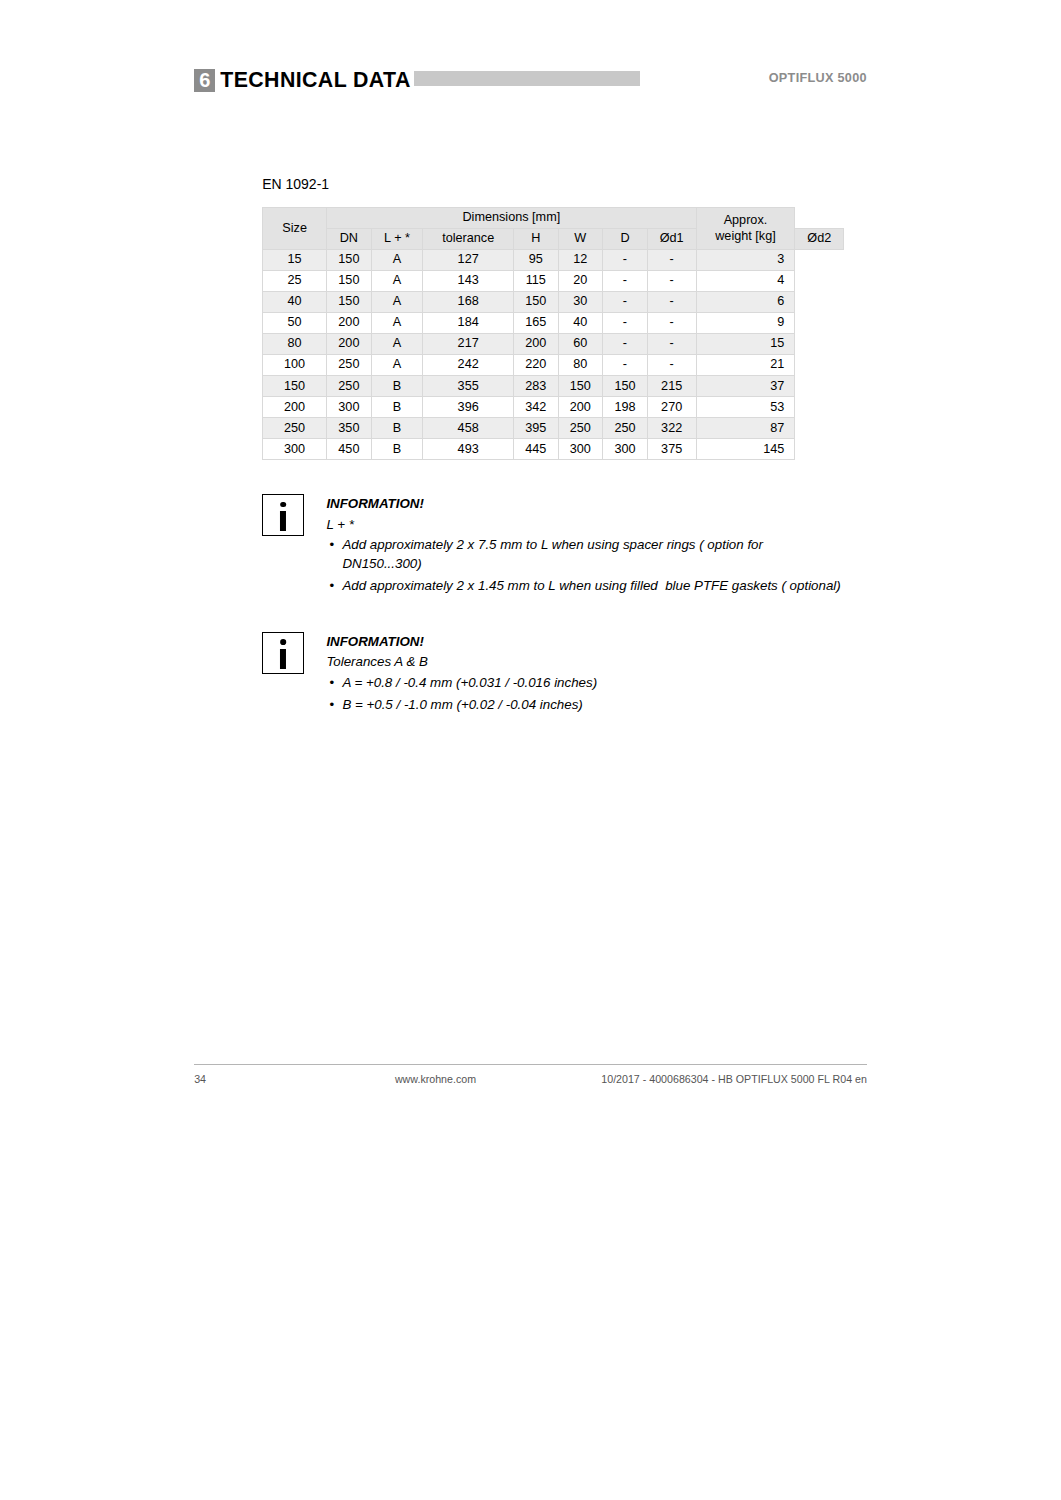6 TECHNICAL DATA
OPTIFLUX 5000
EN 1092-1
| Size | Dimensions [mm] | Approx. weight [kg] |
| --- | --- | --- |
| DN | L + * | tolerance | H | W | D | Ød1 | Ød2 |
| 15 | 150 | A | 127 | 95 | 12 | - | - | 3 |
| 25 | 150 | A | 143 | 115 | 20 | - | - | 4 |
| 40 | 150 | A | 168 | 150 | 30 | - | - | 6 |
| 50 | 200 | A | 184 | 165 | 40 | - | - | 9 |
| 80 | 200 | A | 217 | 200 | 60 | - | - | 15 |
| 100 | 250 | A | 242 | 220 | 80 | - | - | 21 |
| 150 | 250 | B | 355 | 283 | 150 | 150 | 215 | 37 |
| 200 | 300 | B | 396 | 342 | 200 | 198 | 270 | 53 |
| 250 | 350 | B | 458 | 395 | 250 | 250 | 322 | 87 |
| 300 | 450 | B | 493 | 445 | 300 | 300 | 375 | 145 |
INFORMATION!
L + *
Add approximately 2 x 7.5 mm to L when using spacer rings ( option for DN150...300)
Add approximately 2 x 1.45 mm to L when using filled blue PTFE gaskets ( optional)
INFORMATION!
Tolerances A & B
A = +0.8 / -0.4 mm (+0.031 / -0.016 inches)
B = +0.5 / -1.0 mm (+0.02 / -0.04 inches)
34
www.krohne.com
10/2017 - 4000686304 - HB OPTIFLUX 5000 FL R04 en